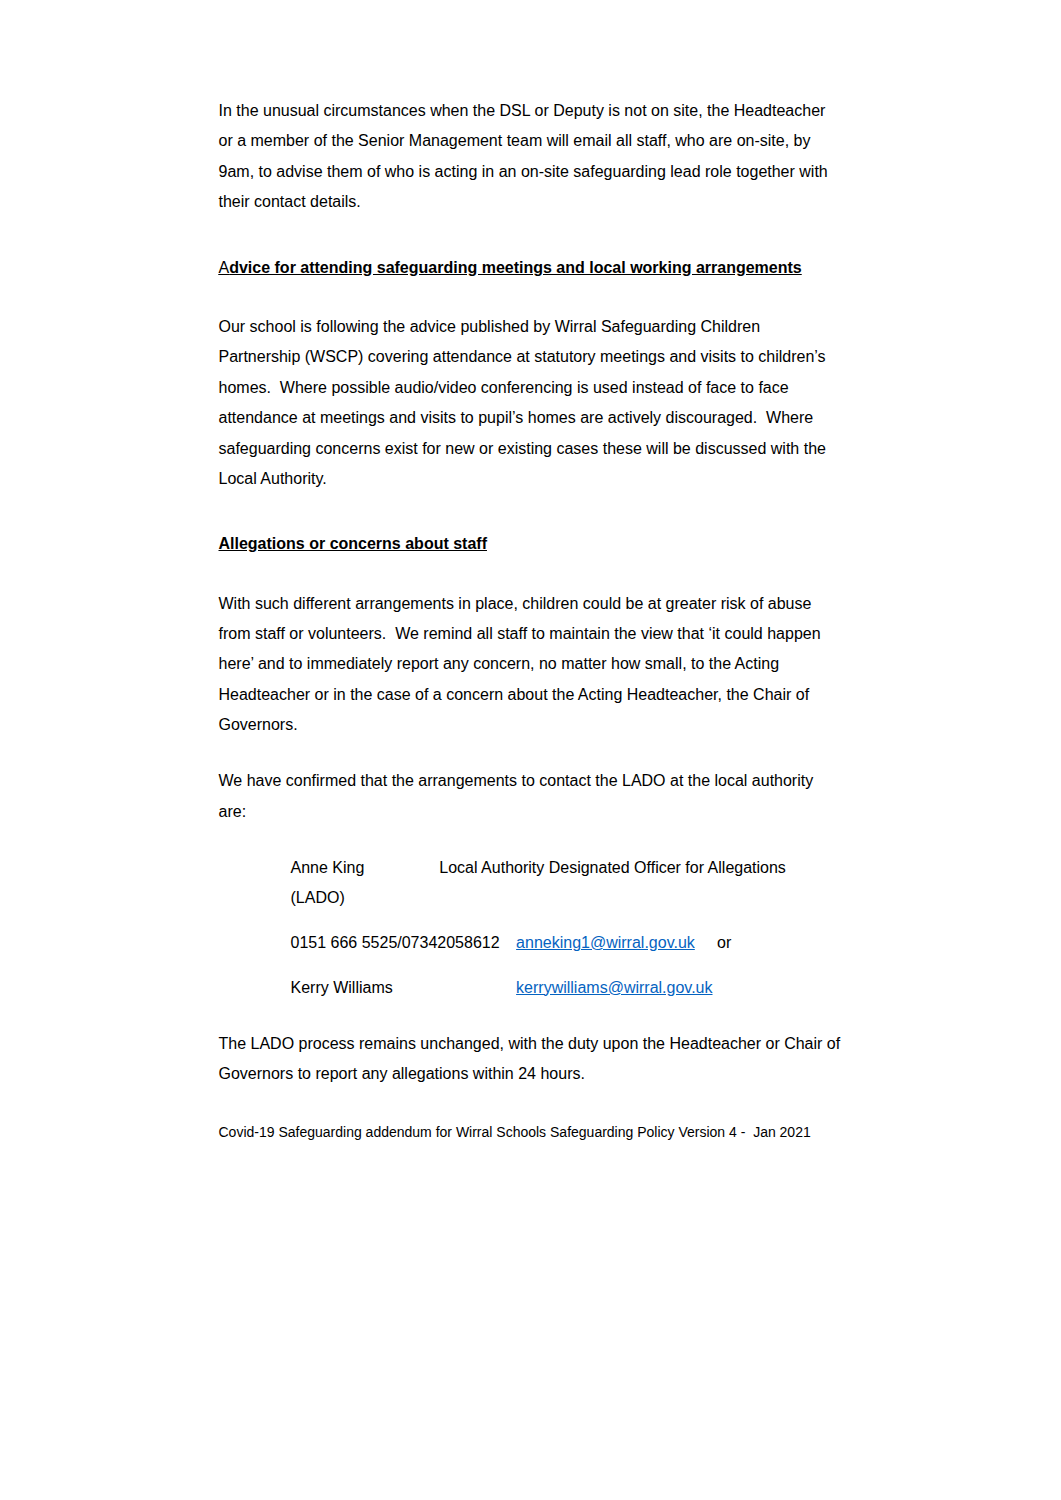In the unusual circumstances when the DSL or Deputy is not on site, the Headteacher or a member of the Senior Management team will email all staff, who are on-site, by 9am, to advise them of who is acting in an on-site safeguarding lead role together with their contact details.
Advice for attending safeguarding meetings and local working arrangements
Our school is following the advice published by Wirral Safeguarding Children Partnership (WSCP) covering attendance at statutory meetings and visits to children’s homes. Where possible audio/video conferencing is used instead of face to face attendance at meetings and visits to pupil’s homes are actively discouraged. Where safeguarding concerns exist for new or existing cases these will be discussed with the Local Authority.
Allegations or concerns about staff
With such different arrangements in place, children could be at greater risk of abuse from staff or volunteers. We remind all staff to maintain the view that ‘it could happen here’ and to immediately report any concern, no matter how small, to the Acting Headteacher or in the case of a concern about the Acting Headteacher, the Chair of Governors.
We have confirmed that the arrangements to contact the LADO at the local authority are:
Anne King Local Authority Designated Officer for Allegations (LADO)
0151 666 5525/07342058612 anneking1@wirral.gov.uk or
Kerry Williams kerrywilliams@wirral.gov.uk
The LADO process remains unchanged, with the duty upon the Headteacher or Chair of Governors to report any allegations within 24 hours.
Covid-19 Safeguarding addendum for Wirral Schools Safeguarding Policy Version 4 - Jan 2021